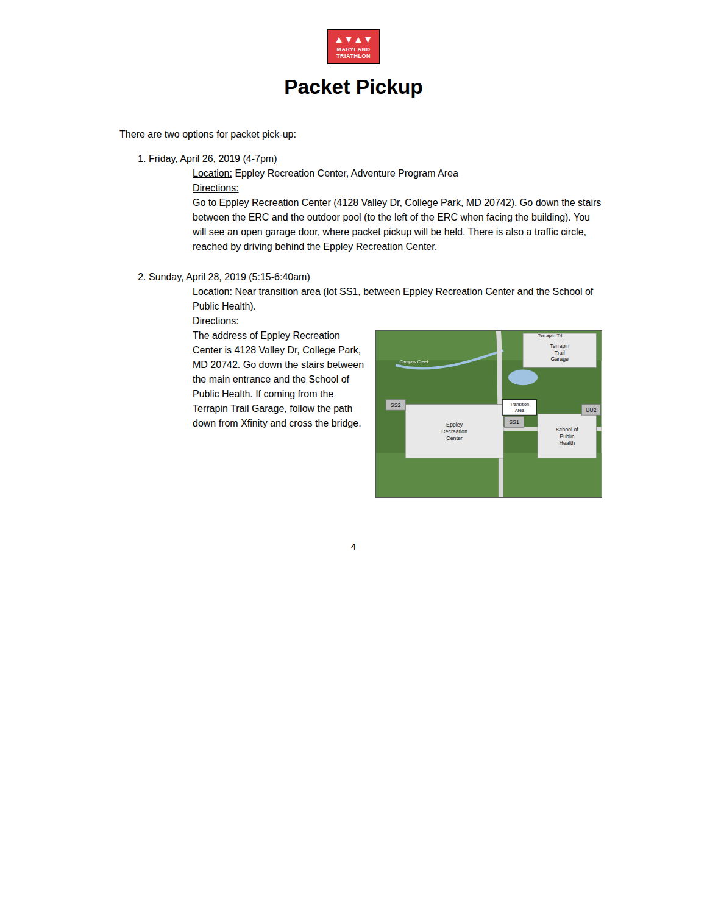▲▼▲▼ MARYLAND
TRIATHLON
Packet Pickup
There are two options for packet pick-up:
Friday, April 26, 2019 (4-7pm)
Location: Eppley Recreation Center, Adventure Program Area
Directions:
Go to Eppley Recreation Center (4128 Valley Dr, College Park, MD 20742). Go down the stairs between the ERC and the outdoor pool (to the left of the ERC when facing the building). You will see an open garage door, where packet pickup will be held. There is also a traffic circle, reached by driving behind the Eppley Recreation Center.
Sunday, April 28, 2019 (5:15-6:40am)
Location: Near transition area (lot SS1, between Eppley Recreation Center and the School of Public Health).
Directions:
Campus Creek Terrapin Trail Garage Terrapin Trl Eppley Recreation Center School of Public Health SS2 SS1 UU2 Transition Area
The address of Eppley Recreation Center is 4128 Valley Dr, College Park, MD 20742. Go down the stairs between the main entrance and the School of Public Health. If coming from the Terrapin Trail Garage, follow the path down from Xfinity and cross the bridge.
4